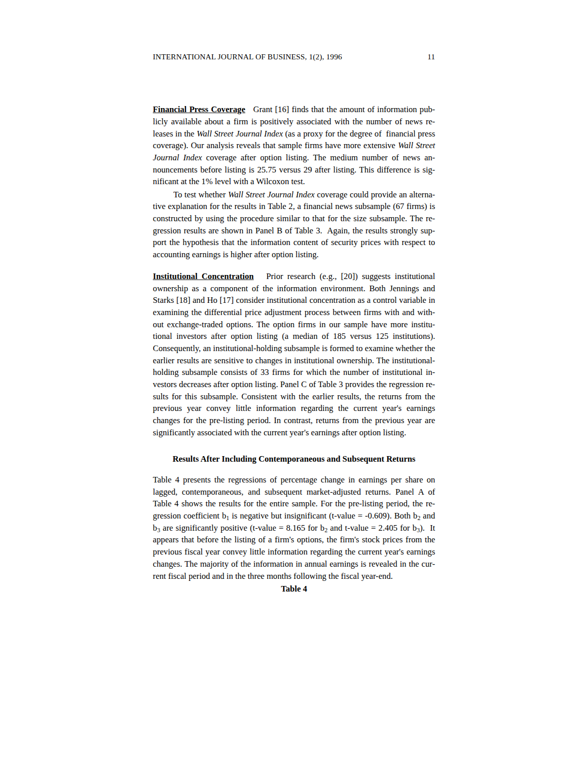International Journal of Business, 1(2), 1996 11
Financial Press Coverage Grant [16] finds that the amount of information publicly available about a firm is positively associated with the number of news releases in the Wall Street Journal Index (as a proxy for the degree of financial press coverage). Our analysis reveals that sample firms have more extensive Wall Street Journal Index coverage after option listing. The medium number of news announcements before listing is 25.75 versus 29 after listing. This difference is significant at the 1% level with a Wilcoxon test.
To test whether Wall Street Journal Index coverage could provide an alternative explanation for the results in Table 2, a financial news subsample (67 firms) is constructed by using the procedure similar to that for the size subsample. The regression results are shown in Panel B of Table 3. Again, the results strongly support the hypothesis that the information content of security prices with respect to accounting earnings is higher after option listing.
Institutional Concentration Prior research (e.g., [20]) suggests institutional ownership as a component of the information environment. Both Jennings and Starks [18] and Ho [17] consider institutional concentration as a control variable in examining the differential price adjustment process between firms with and without exchange-traded options. The option firms in our sample have more institutional investors after option listing (a median of 185 versus 125 institutions). Consequently, an institutional-holding subsample is formed to examine whether the earlier results are sensitive to changes in institutional ownership. The institutional-holding subsample consists of 33 firms for which the number of institutional investors decreases after option listing. Panel C of Table 3 provides the regression results for this subsample. Consistent with the earlier results, the returns from the previous year convey little information regarding the current year's earnings changes for the pre-listing period. In contrast, returns from the previous year are significantly associated with the current year's earnings after option listing.
Results After Including Contemporaneous and Subsequent Returns
Table 4 presents the regressions of percentage change in earnings per share on lagged, contemporaneous, and subsequent market-adjusted returns. Panel A of Table 4 shows the results for the entire sample. For the pre-listing period, the regression coefficient b1 is negative but insignificant (t-value = -0.609). Both b2 and b3 are significantly positive (t-value = 8.165 for b2 and t-value = 2.405 for b3). It appears that before the listing of a firm's options, the firm's stock prices from the previous fiscal year convey little information regarding the current year's earnings changes. The majority of the information in annual earnings is revealed in the current fiscal period and in the three months following the fiscal year-end.
Table 4